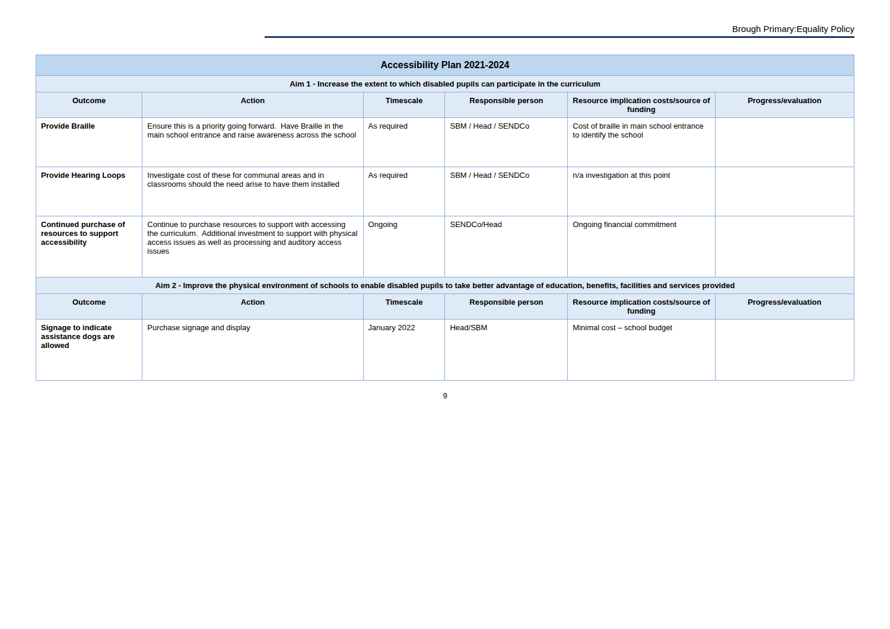Brough Primary:Equality Policy
| Accessibility Plan 2021-2024 |
| --- |
| Aim 1 - Increase the extent to which disabled pupils can participate in the curriculum |
| Outcome | Action | Timescale | Responsible person | Resource implication costs/source of funding | Progress/evaluation |
| Provide Braille | Ensure this is a priority going forward. Have Braille in the main school entrance and raise awareness across the school | As required | SBM / Head / SENDCo | Cost of braille in main school entrance to identify the school | |
| Provide Hearing Loops | Investigate cost of these for communal areas and in classrooms should the need arise to have them installed | As required | SBM / Head / SENDCo | n/a investigation at this point | |
| Continued purchase of resources to support accessibility | Continue to purchase resources to support with accessing the curriculum. Additional investment to support with physical access issues as well as processing and auditory access issues | Ongoing | SENDCo/Head | Ongoing financial commitment | |
| Aim 2 - Improve the physical environment of schools to enable disabled pupils to take better advantage of education, benefits, facilities and services provided |
| Outcome | Action | Timescale | Responsible person | Resource implication costs/source of funding | Progress/evaluation |
| Signage to indicate assistance dogs are allowed | Purchase signage and display | January 2022 | Head/SBM | Minimal cost – school budget | |
9